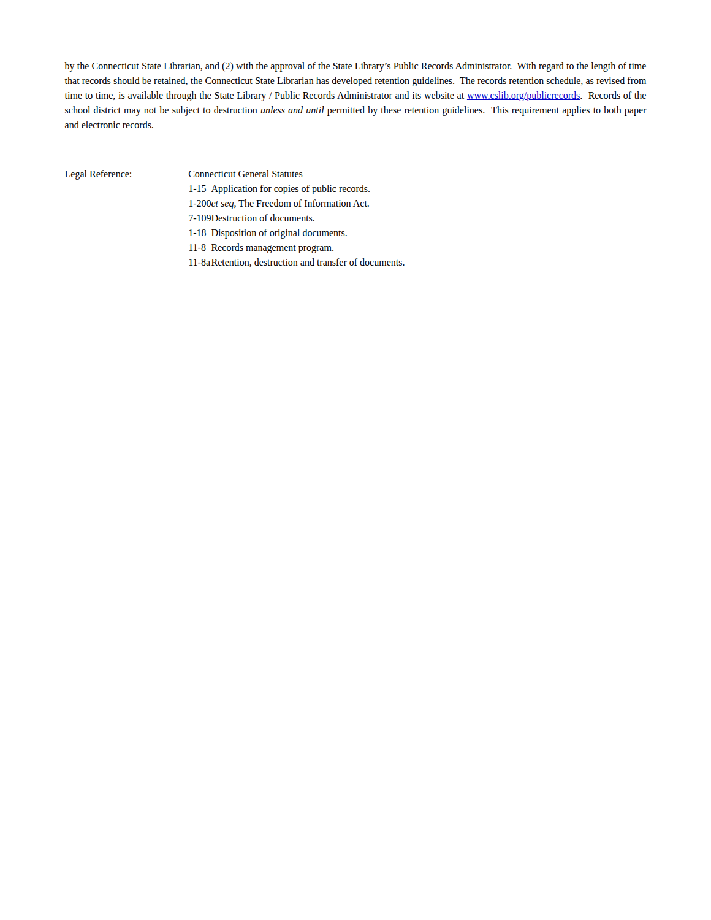by the Connecticut State Librarian, and (2) with the approval of the State Library’s Public Records Administrator. With regard to the length of time that records should be retained, the Connecticut State Librarian has developed retention guidelines. The records retention schedule, as revised from time to time, is available through the State Library / Public Records Administrator and its website at www.cslib.org/publicrecords. Records of the school district may not be subject to destruction unless and until permitted by these retention guidelines. This requirement applies to both paper and electronic records.
| Legal Reference: | Connecticut General Statutes / 1-15 / Application for copies of public records. / / 1-200 / et seq, The Freedom of Information Act. / / 7-109 / Destruction of documents. / / 1-18 / Disposition of original documents. / / 11-8 / Records management program. / / 11-8a / Retention, destruction and transfer of documents. / |